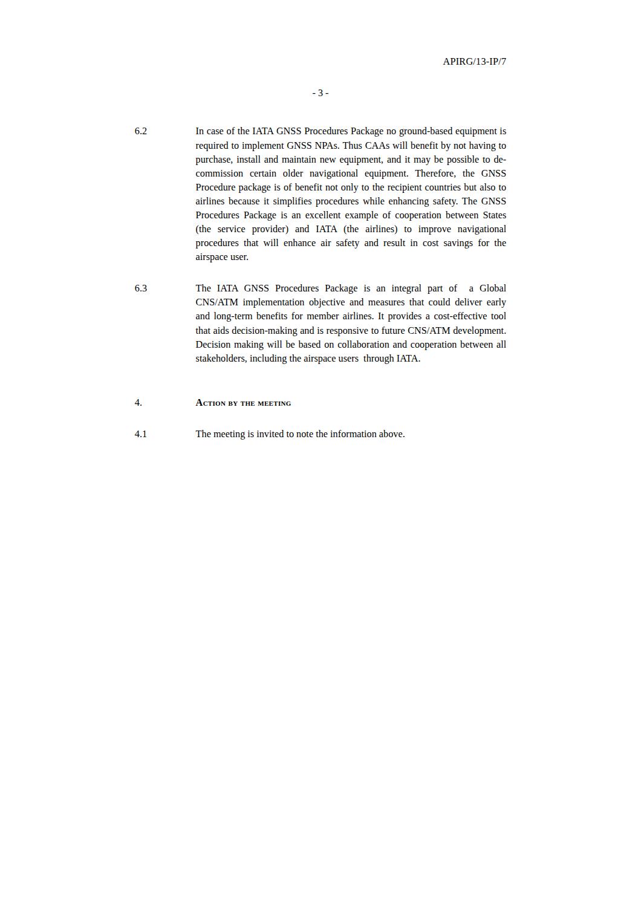APIRG/13-IP/7
- 3 -
6.2
In case of the IATA GNSS Procedures Package no ground-based equipment is required to implement GNSS NPAs. Thus CAAs will benefit by not having to purchase, install and maintain new equipment, and it may be possible to de-commission certain older navigational equipment. Therefore, the GNSS Procedure package is of benefit not only to the recipient countries but also to airlines because it simplifies procedures while enhancing safety. The GNSS Procedures Package is an excellent example of cooperation between States (the service provider) and IATA (the airlines) to improve navigational procedures that will enhance air safety and result in cost savings for the airspace user.
6.3
The IATA GNSS Procedures Package is an integral part of a Global CNS/ATM implementation objective and measures that could deliver early and long-term benefits for member airlines. It provides a cost-effective tool that aids decision-making and is responsive to future CNS/ATM development. Decision making will be based on collaboration and cooperation between all stakeholders, including the airspace users through IATA.
4.
Action by the meeting
4.1
The meeting is invited to note the information above.